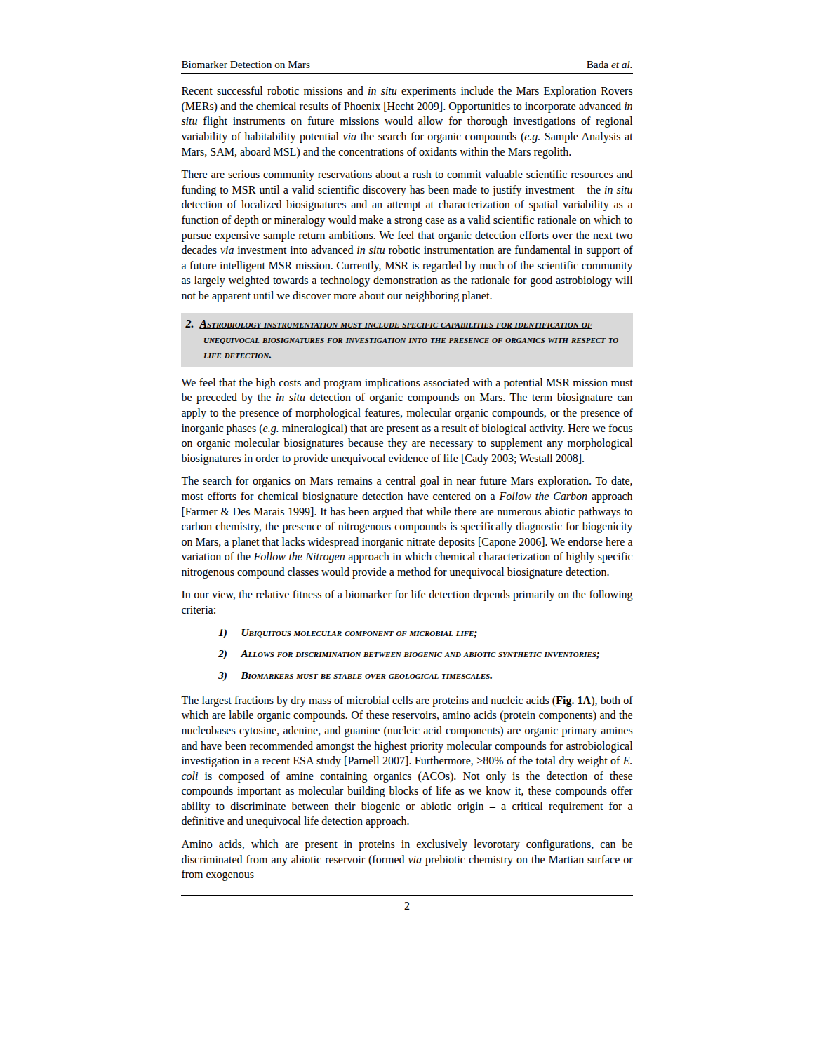Biomarker Detection on Mars
Bada et al.
Recent successful robotic missions and in situ experiments include the Mars Exploration Rovers (MERs) and the chemical results of Phoenix [Hecht 2009]. Opportunities to incorporate advanced in situ flight instruments on future missions would allow for thorough investigations of regional variability of habitability potential via the search for organic compounds (e.g. Sample Analysis at Mars, SAM, aboard MSL) and the concentrations of oxidants within the Mars regolith.
There are serious community reservations about a rush to commit valuable scientific resources and funding to MSR until a valid scientific discovery has been made to justify investment – the in situ detection of localized biosignatures and an attempt at characterization of spatial variability as a function of depth or mineralogy would make a strong case as a valid scientific rationale on which to pursue expensive sample return ambitions. We feel that organic detection efforts over the next two decades via investment into advanced in situ robotic instrumentation are fundamental in support of a future intelligent MSR mission. Currently, MSR is regarded by much of the scientific community as largely weighted towards a technology demonstration as the rationale for good astrobiology will not be apparent until we discover more about our neighboring planet.
2. Astrobiology instrumentation must include specific capabilities for identification of unequivocal biosignatures for investigation into the presence of organics with respect to life detection.
We feel that the high costs and program implications associated with a potential MSR mission must be preceded by the in situ detection of organic compounds on Mars. The term biosignature can apply to the presence of morphological features, molecular organic compounds, or the presence of inorganic phases (e.g. mineralogical) that are present as a result of biological activity. Here we focus on organic molecular biosignatures because they are necessary to supplement any morphological biosignatures in order to provide unequivocal evidence of life [Cady 2003; Westall 2008].
The search for organics on Mars remains a central goal in near future Mars exploration. To date, most efforts for chemical biosignature detection have centered on a Follow the Carbon approach [Farmer & Des Marais 1999]. It has been argued that while there are numerous abiotic pathways to carbon chemistry, the presence of nitrogenous compounds is specifically diagnostic for biogenicity on Mars, a planet that lacks widespread inorganic nitrate deposits [Capone 2006]. We endorse here a variation of the Follow the Nitrogen approach in which chemical characterization of highly specific nitrogenous compound classes would provide a method for unequivocal biosignature detection.
In our view, the relative fitness of a biomarker for life detection depends primarily on the following criteria:
Ubiquitous molecular component of microbial life;
Allows for discrimination between biogenic and abiotic synthetic inventories;
Biomarkers must be stable over geological timescales.
The largest fractions by dry mass of microbial cells are proteins and nucleic acids (Fig. 1A), both of which are labile organic compounds. Of these reservoirs, amino acids (protein components) and the nucleobases cytosine, adenine, and guanine (nucleic acid components) are organic primary amines and have been recommended amongst the highest priority molecular compounds for astrobiological investigation in a recent ESA study [Parnell 2007]. Furthermore, >80% of the total dry weight of E. coli is composed of amine containing organics (ACOs). Not only is the detection of these compounds important as molecular building blocks of life as we know it, these compounds offer ability to discriminate between their biogenic or abiotic origin – a critical requirement for a definitive and unequivocal life detection approach.
Amino acids, which are present in proteins in exclusively levorotary configurations, can be discriminated from any abiotic reservoir (formed via prebiotic chemistry on the Martian surface or from exogenous
2